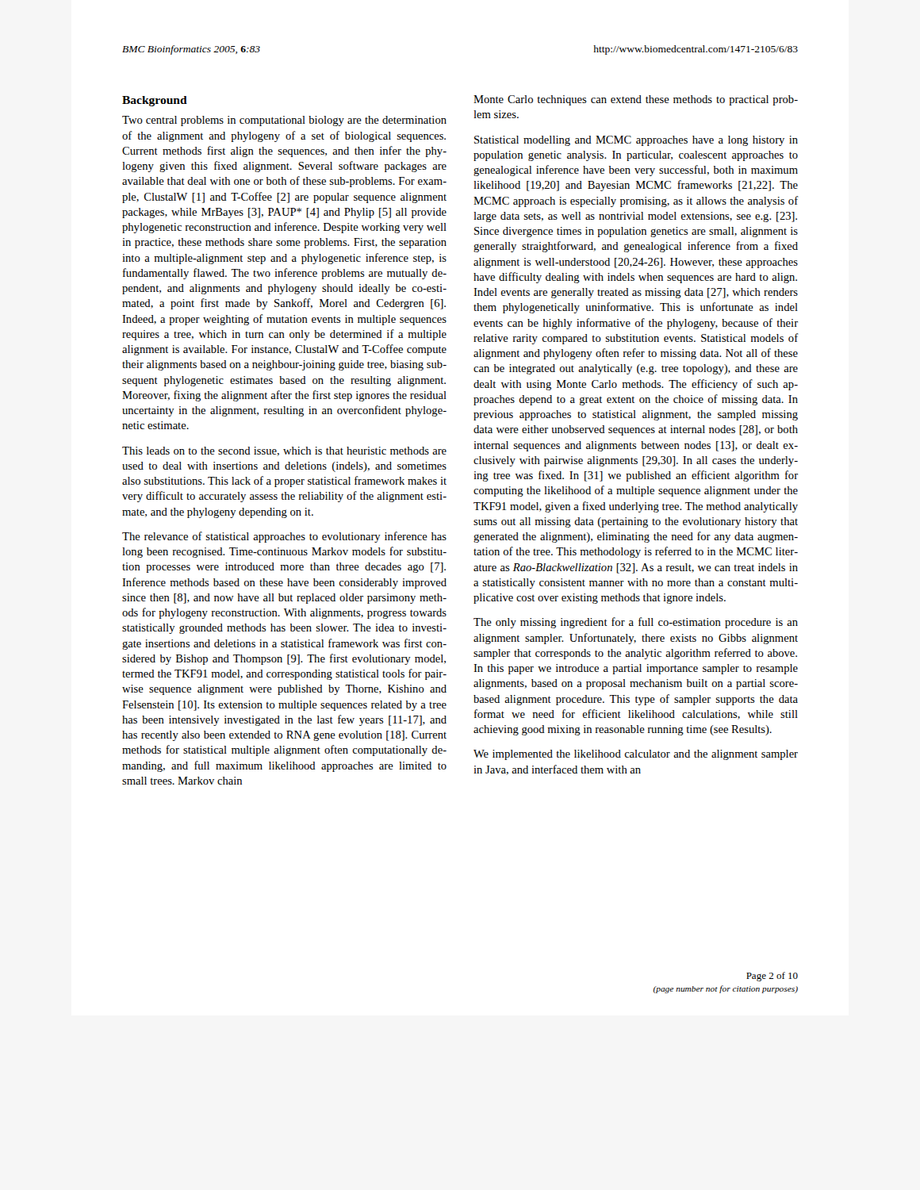BMC Bioinformatics 2005, 6:83
http://www.biomedcentral.com/1471-2105/6/83
Background
Two central problems in computational biology are the determination of the alignment and phylogeny of a set of biological sequences. Current methods first align the sequences, and then infer the phylogeny given this fixed alignment. Several software packages are available that deal with one or both of these sub-problems. For example, ClustalW [1] and T-Coffee [2] are popular sequence alignment packages, while MrBayes [3], PAUP* [4] and Phylip [5] all provide phylogenetic reconstruction and inference. Despite working very well in practice, these methods share some problems. First, the separation into a multiple-alignment step and a phylogenetic inference step, is fundamentally flawed. The two inference problems are mutually dependent, and alignments and phylogeny should ideally be co-estimated, a point first made by Sankoff, Morel and Cedergren [6]. Indeed, a proper weighting of mutation events in multiple sequences requires a tree, which in turn can only be determined if a multiple alignment is available. For instance, ClustalW and T-Coffee compute their alignments based on a neighbour-joining guide tree, biasing subsequent phylogenetic estimates based on the resulting alignment. Moreover, fixing the alignment after the first step ignores the residual uncertainty in the alignment, resulting in an overconfident phylogenetic estimate.
This leads on to the second issue, which is that heuristic methods are used to deal with insertions and deletions (indels), and sometimes also substitutions. This lack of a proper statistical framework makes it very difficult to accurately assess the reliability of the alignment estimate, and the phylogeny depending on it.
The relevance of statistical approaches to evolutionary inference has long been recognised. Time-continuous Markov models for substitution processes were introduced more than three decades ago [7]. Inference methods based on these have been considerably improved since then [8], and now have all but replaced older parsimony methods for phylogeny reconstruction. With alignments, progress towards statistically grounded methods has been slower. The idea to investigate insertions and deletions in a statistical framework was first considered by Bishop and Thompson [9]. The first evolutionary model, termed the TKF91 model, and corresponding statistical tools for pairwise sequence alignment were published by Thorne, Kishino and Felsenstein [10]. Its extension to multiple sequences related by a tree has been intensively investigated in the last few years [11-17], and has recently also been extended to RNA gene evolution [18]. Current methods for statistical multiple alignment often computationally demanding, and full maximum likelihood approaches are limited to small trees. Markov chain
Monte Carlo techniques can extend these methods to practical problem sizes.
Statistical modelling and MCMC approaches have a long history in population genetic analysis. In particular, coalescent approaches to genealogical inference have been very successful, both in maximum likelihood [19,20] and Bayesian MCMC frameworks [21,22]. The MCMC approach is especially promising, as it allows the analysis of large data sets, as well as nontrivial model extensions, see e.g. [23]. Since divergence times in population genetics are small, alignment is generally straightforward, and genealogical inference from a fixed alignment is well-understood [20,24-26]. However, these approaches have difficulty dealing with indels when sequences are hard to align. Indel events are generally treated as missing data [27], which renders them phylogenetically uninformative. This is unfortunate as indel events can be highly informative of the phylogeny, because of their relative rarity compared to substitution events. Statistical models of alignment and phylogeny often refer to missing data. Not all of these can be integrated out analytically (e.g. tree topology), and these are dealt with using Monte Carlo methods. The efficiency of such approaches depend to a great extent on the choice of missing data. In previous approaches to statistical alignment, the sampled missing data were either unobserved sequences at internal nodes [28], or both internal sequences and alignments between nodes [13], or dealt exclusively with pairwise alignments [29,30]. In all cases the underlying tree was fixed. In [31] we published an efficient algorithm for computing the likelihood of a multiple sequence alignment under the TKF91 model, given a fixed underlying tree. The method analytically sums out all missing data (pertaining to the evolutionary history that generated the alignment), eliminating the need for any data augmentation of the tree. This methodology is referred to in the MCMC literature as Rao-Blackwellization [32]. As a result, we can treat indels in a statistically consistent manner with no more than a constant multiplicative cost over existing methods that ignore indels.
The only missing ingredient for a full co-estimation procedure is an alignment sampler. Unfortunately, there exists no Gibbs alignment sampler that corresponds to the analytic algorithm referred to above. In this paper we introduce a partial importance sampler to resample alignments, based on a proposal mechanism built on a partial score-based alignment procedure. This type of sampler supports the data format we need for efficient likelihood calculations, while still achieving good mixing in reasonable running time (see Results).
We implemented the likelihood calculator and the alignment sampler in Java, and interfaced them with an
Page 2 of 10
(page number not for citation purposes)